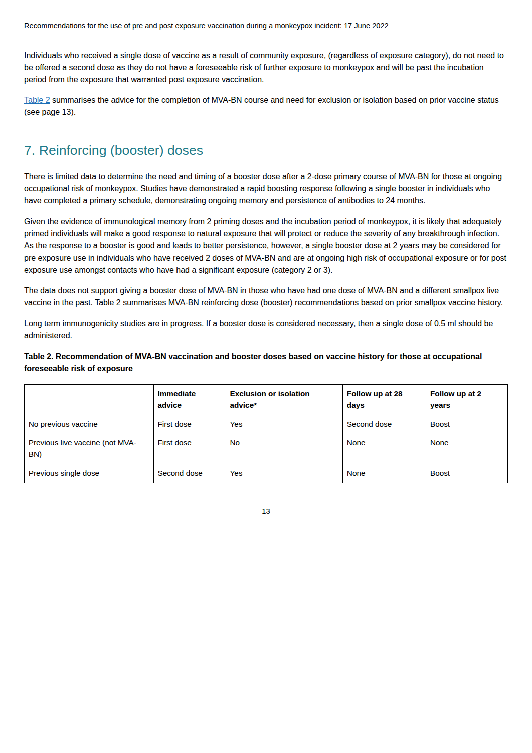Recommendations for the use of pre and post exposure vaccination during a monkeypox incident: 17 June 2022
Individuals who received a single dose of vaccine as a result of community exposure, (regardless of exposure category), do not need to be offered a second dose as they do not have a foreseeable risk of further exposure to monkeypox and will be past the incubation period from the exposure that warranted post exposure vaccination.
Table 2 summarises the advice for the completion of MVA-BN course and need for exclusion or isolation based on prior vaccine status (see page 13).
7. Reinforcing (booster) doses
There is limited data to determine the need and timing of a booster dose after a 2-dose primary course of MVA-BN for those at ongoing occupational risk of monkeypox. Studies have demonstrated a rapid boosting response following a single booster in individuals who have completed a primary schedule, demonstrating ongoing memory and persistence of antibodies to 24 months.
Given the evidence of immunological memory from 2 priming doses and the incubation period of monkeypox, it is likely that adequately primed individuals will make a good response to natural exposure that will protect or reduce the severity of any breakthrough infection. As the response to a booster is good and leads to better persistence, however, a single booster dose at 2 years may be considered for pre exposure use in individuals who have received 2 doses of MVA-BN and are at ongoing high risk of occupational exposure or for post exposure use amongst contacts who have had a significant exposure (category 2 or 3).
The data does not support giving a booster dose of MVA-BN in those who have had one dose of MVA-BN and a different smallpox live vaccine in the past. Table 2 summarises MVA-BN reinforcing dose (booster) recommendations based on prior smallpox vaccine history.
Long term immunogenicity studies are in progress. If a booster dose is considered necessary, then a single dose of 0.5 ml should be administered.
Table 2. Recommendation of MVA-BN vaccination and booster doses based on vaccine history for those at occupational foreseeable risk of exposure
| | Immediate advice | Exclusion or isolation advice* | Follow up at 28 days | Follow up at 2 years |
| --- | --- | --- | --- | --- |
| No previous vaccine | First dose | Yes | Second dose | Boost |
| Previous live vaccine (not MVA-BN) | First dose | No | None | None |
| Previous single dose | Second dose | Yes | None | Boost |
13